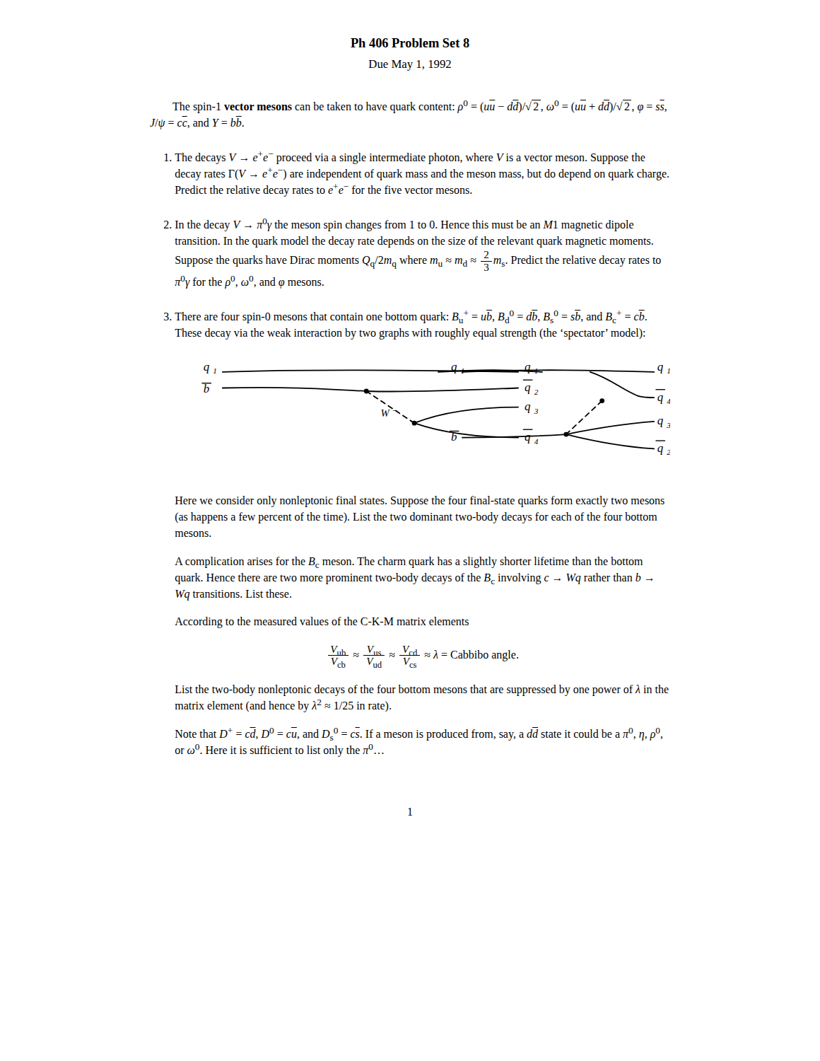Ph 406 Problem Set 8
Due May 1, 1992
The spin-1 vector mesons can be taken to have quark content: ρ0 = (uu − dd)/√2, ω0 = (uu + dd)/√2, φ = ss, J/ψ = cc, and Υ = bb.
The decays V → e+e− proceed via a single intermediate photon, where V is a vector meson. Suppose the decay rates Γ(V → e+e−) are independent of quark mass and the meson mass, but do depend on quark charge. Predict the relative decay rates to e+e− for the five vector mesons.
In the decay V → π0γ the meson spin changes from 1 to 0. Hence this must be an M1 magnetic dipole transition. In the quark model the decay rate depends on the size of the relevant quark magnetic moments. Suppose the quarks have Dirac moments Qq/2mq where mu ≈ md ≈ 23 ms. Predict the relative decay rates to π0γ for the ρ0, ω0, and φ mesons.
There are four spin-0 mesons that contain one bottom quark: Bu+ = ub, Bd0 = db, Bs0 = sb, and Bc+ = cb. These decay via the weak interaction by two graphs with roughly equal strength (the ‘spectator’ model):
q1 b q1 q2 q3 q4 W − q1 b q1 q4 q3 q2
Here we consider only nonleptonic final states. Suppose the four final-state quarks form exactly two mesons (as happens a few percent of the time). List the two dominant two-body decays for each of the four bottom mesons.
A complication arises for the Bc meson. The charm quark has a slightly shorter lifetime than the bottom quark. Hence there are two more prominent two-body decays of the Bc involving c → Wq rather than b → Wq transitions. List these.
According to the measured values of the C-K-M matrix elements
Vub Vcb ≈ Vus Vud ≈ Vcd Vcs ≈ λ = Cabbibo angle.
List the two-body nonleptonic decays of the four bottom mesons that are suppressed by one power of λ in the matrix element (and hence by λ2 ≈ 1/25 in rate).
Note that D+ = cd, D0 = cu, and Ds0 = cs. If a meson is produced from, say, a dd state it could be a π0, η, ρ0, or ω0. Here it is sufficient to list only the π0…
1